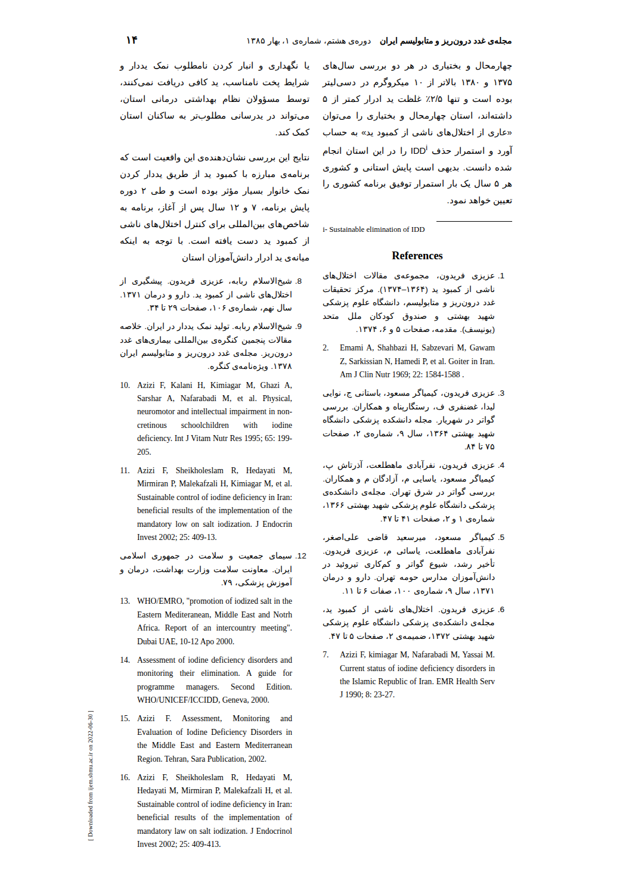مجله‌ی غدد درون‌ریز و متابولیسم ایران دوره‌ی هشتم، شماره‌ی ۱، بهار ۱۳۸۵
۱۴
چهارمحال و بختیاری در هر دو بررسی سال‌های ۱۳۷۵ و ۱۳۸۰ بالاتر از ۱۰ میکروگرم در دسی‌لیتر بوده است و تنها ۲/۵٪ غلظت ید ادرار کمتر از ۵ داشته‌اند، استان چهارمحال و بختیاری را می‌توان «عاری از اختلال‌های ناشی از کمبود ید» به حساب آورد و استمرار حذف IDDi را در این استان انجام شده دانست. بدیهی است پایش استانی و کشوری هر ۵ سال یک بار استمرار توفیق برنامه کشوری را تعیین خواهد نمود.
i- Sustainable elimination of IDD
References
عزیزی فریدون، مجموعه‌ی مقالات اختلال‌های ناشی از کمبود ید (۱۳۶۴–۱۳۷۴). مرکز تحقیقات غدد درون‌ریز و متابولیسم، دانشگاه علوم پزشکی شهید بهشتی و صندوق کودکان ملل متحد (یونیسف). مقدمه، صفحات ۵ و ۶، ۱۳۷۴.
Emami A, Shahbazi H, Sabzevari M, Gawam Z, Sarkissian N, Hamedi P, et al. Goiter in Iran. Am J Clin Nutr 1969; 22: 1584-1588 .
عزیزی فریدون، کیمیاگر مسعود، باستانی ج، نوایی لیدا، غضنفری ف، رستگارپناه و همکاران. بررسی گواتر در شهریار. مجله دانشکده پزشکی دانشگاه شهید بهشتی ۱۳۶۴، سال ۹، شماره‌ی ۲، صفحات ۷۵ تا ۸۴.
عزیزی فریدون، نفرآبادی ماهطلعت، آذرتاش پ، کیمیاگر مسعود، یاسایی م، آزادگان م و همکاران. بررسی گواتر در شرق تهران. مجله‌ی دانشکده‌ی پزشکی دانشگاه علوم پزشکی شهید بهشتی ۱۳۶۶، شماره‌ی ۱ و ۲، صفحات ۴۱ تا ۴۷.
کیمیاگر مسعود، میرسعید قاضی علی‌اصغر، نفرآبادی ماهطلعت، یاسائی م، عزیزی فریدون. تأخیر رشد، شیوع گواتر و کم‌کاری تیروئید در دانش‌آموزان مدارس حومه تهران. دارو و درمان ۱۳۷۱، سال ۹، شماره‌ی ۱۰۰، صفات ۶ تا ۱۱.
عزیزی فریدون. اختلال‌های ناشی از کمبود ید، مجله‌ی دانشکده‌ی پزشکی دانشگاه علوم پزشکی شهید بهشتی ۱۳۷۲، ضمیمه‌ی ۲، صفحات ۵ تا ۴۷.
Azizi F, kimiagar M, Nafarabadi M, Yassai M. Current status of iodine deficiency disorders in the Islamic Republic of Iran. EMR Health Serv J 1990; 8: 23-27.
یا نگهداری و انبار کردن نامطلوب نمک یددار و شرایط پخت نامناسب، ید کافی دریافت نمی‌کنند، توسط مسؤولان نظام بهداشتی درمانی استان، می‌تواند در یدرسانی مطلوب‌تر به ساکنان استان کمک کند.
نتایج این بررسی نشان‌دهنده‌ی این واقعیت است که برنامه‌ی مبارزه با کمبود ید از طریق یددار کردن نمک خانوار بسیار مؤثر بوده است و طی ۲ دوره پایش برنامه، ۷ و ۱۲ سال پس از آغاز، برنامه به شاخص‌های بین‌المللی برای کنترل اختلال‌های ناشی از کمبود ید دست یافته است. با توجه به اینکه میانه‌ی ید ادرار دانش‌آموزان استان
شیخ‌الاسلام ربابه، عزیزی فریدون. پیشگیری از اختلال‌های ناشی از کمبود ید. دارو و درمان ۱۳۷۱. سال نهم، شماره‌ی ۱۰۶، صفحات ۲۹ تا ۳۴.
شیخ‌الاسلام ربابه. تولید نمک یددار در ایران. خلاصه مقالات پنجمین کنگره‌ی بین‌المللی بیماری‌های غدد درون‌ریز. مجله‌ی غدد درون‌ریز و متابولیسم ایران ۱۳۷۸. ویژه‌نامه‌ی کنگره.
Azizi F, Kalani H, Kimiagar M, Ghazi A, Sarshar A, Nafarabadi M, et al. Physical, neuromotor and intellectual impairment in non-cretinous schoolchildren with iodine deficiency. Int J Vitam Nutr Res 1995; 65: 199-205.
Azizi F, Sheikholeslam R, Hedayati M, Mirmiran P, Malekafzali H, Kimiagar M, et al. Sustainable control of iodine deficiency in Iran: beneficial results of the implementation of the mandatory low on salt iodization. J Endocrin Invest 2002; 25: 409-13.
سیمای جمعیت و سلامت در جمهوری اسلامی ایران. معاونت سلامت وزارت بهداشت، درمان و آموزش پزشکی، ۷۹.
WHO/EMRO, "promotion of iodized salt in the Eastern Mediteranean, Middle East and Notrh Africa. Report of an intercountry meeting". Dubai UAE, 10-12 Apo 2000.
Assessment of iodine deficiency disorders and monitoring their elimination. A guide for programme managers. Second Edition. WHO/UNICEF/ICCIDD, Geneva, 2000.
Azizi F. Assessment, Monitoring and Evaluation of Iodine Deficiency Disorders in the Middle East and Eastern Mediterranean Region. Tehran, Sara Publication, 2002.
Azizi F, Sheikholeslam R, Hedayati M, Hedayati M, Mirmiran P, Malekafzali H, et al. Sustainable control of iodine deficiency in Iran: beneficial results of the implementation of mandatory law on salt iodization. J Endocrinol Invest 2002; 25: 409-413.
[ Downloaded from ijem.sbmu.ac.ir on 2022-06-30 ]